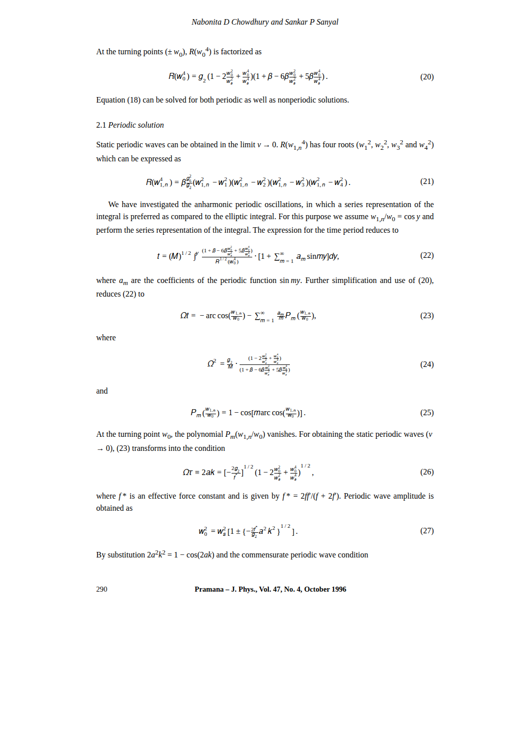Nabonita D Chowdhury and Sankar P Sanyal
At the turning points (± w0), R(w04) is factorized as
R(w04) = g2 ( 1−2 w02ws2 + w04ws4 ) ( 1+β−6β w02ws2 +5β w04ws4 ) .
(20)
Equation (18) can be solved for both periodic as well as nonperiodic solutions.
2.1 Periodic solution
Static periodic waves can be obtained in the limit v → 0. R(w1,n4) has four roots (w12, w22, w32 and w42) which can be expressed as
R(w1,n4) = β g62g2 (w1,n2−w12) (w1,n2−w22) (w1,n2−w32) (w1,n2−w42) .
(21)
We have investigated the anharmonic periodic oscillations, in which a series representation of the integral is preferred as compared to the elliptic integral. For this purpose we assume w1,n/w0 = cos y and perform the series representation of the integral. The expression for the time period reduces to
t= (M)1/2 ∫y ( 1+β−6β w02ws2 +5β w04ws4 ) R1/2(w04) ⋅ [ 1+ ∑m=1∞ amsinmy ] dy,
(22)
where am are the coefficients of the periodic function sin my. Further simplification and use of (20), reduces (22) to
Ωt=− arc cos (w1,nw0) − ∑m=1∞ amm Pm (w1,nw0) ,
(23)
where
Ω2= g2M ⋅ ( 1−2 w02ws2 + w04ws4 ) ( 1+β−6β w02ws2 +5β w04ws4 )
(24)
and
Pm (w1,nw0) =1−cos [ marc cos (w1,nw0) ] .
(25)
At the turning point w0, the polynomial Pm(w1,n/w0) vanishes. For obtaining the static periodic waves (v → 0), (23) transforms into the condition
Ωτ≡2ak= [ −2g2f* ] 1/2 ( 1−2 w02ws2 + w04ws4 ) 1/2 ,
(26)
where f * is an effective force constant and is given by f * = 2ff′/(f + 2f′). Periodic wave amplitude is obtained as
w02= ws2 [ 1± { − 2f*g2 a2k2 } 1/2 ] .
(27)
By substitution 2a2k2 = 1 − cos(2ak) and the commensurate periodic wave condition
290
Pramana – J. Phys., Vol. 47, No. 4, October 1996